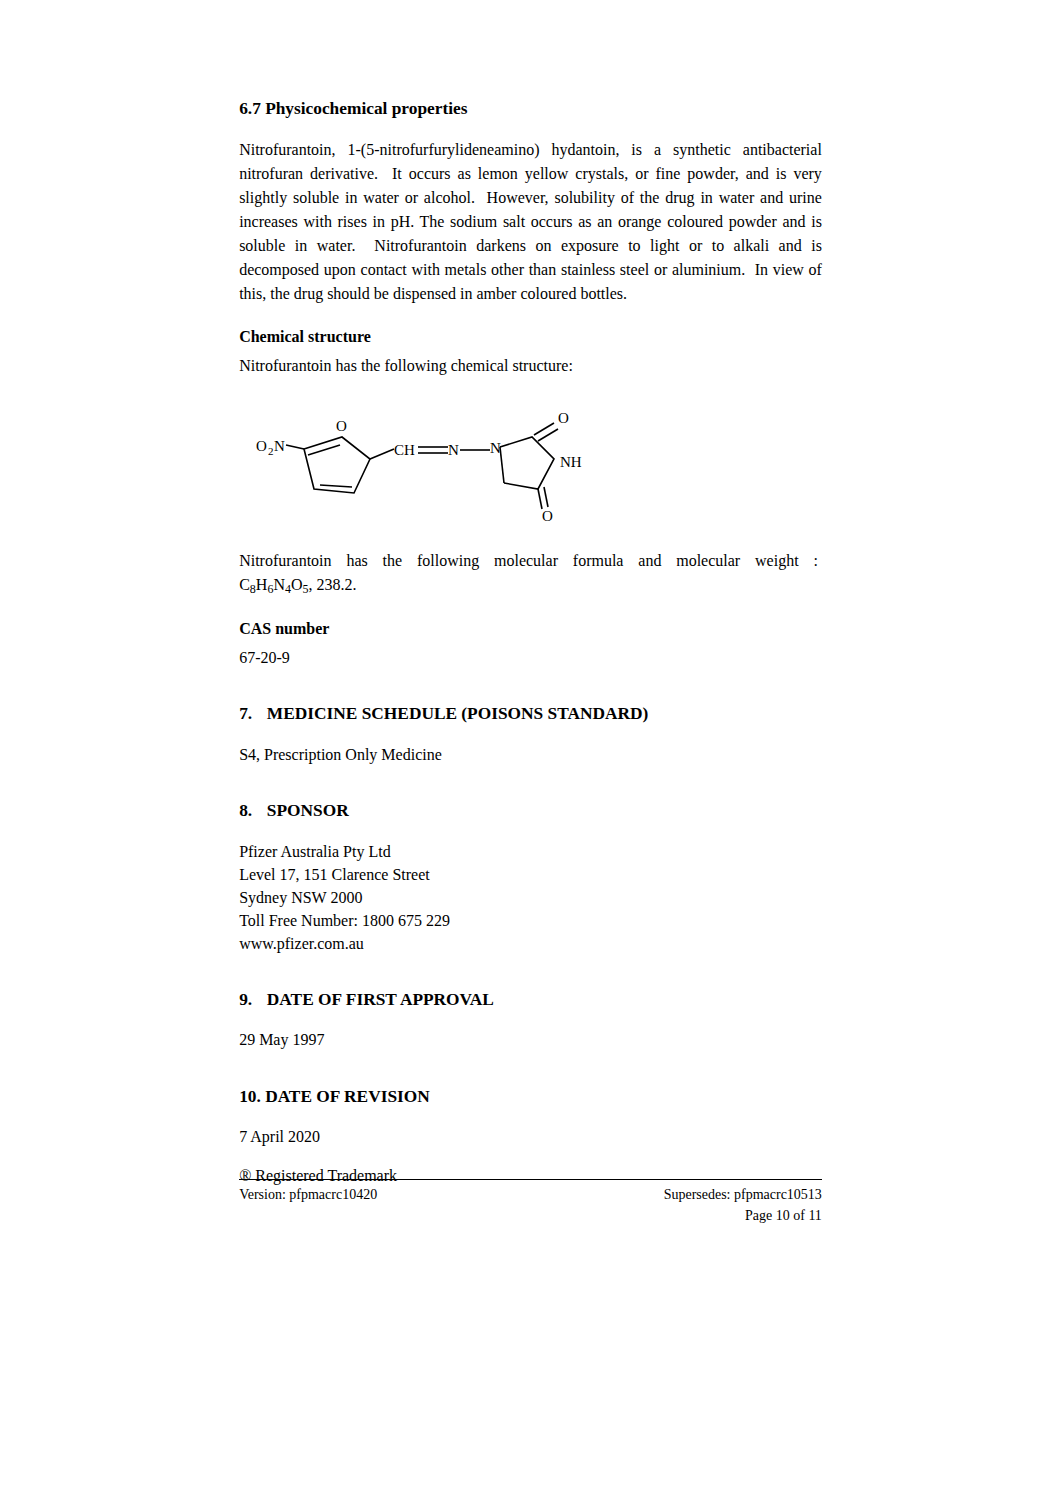6.7 Physicochemical properties
Nitrofurantoin, 1-(5-nitrofurfurylideneamino) hydantoin, is a synthetic antibacterial nitrofuran derivative. It occurs as lemon yellow crystals, or fine powder, and is very slightly soluble in water or alcohol. However, solubility of the drug in water and urine increases with rises in pH. The sodium salt occurs as an orange coloured powder and is soluble in water. Nitrofurantoin darkens on exposure to light or to alkali and is decomposed upon contact with metals other than stainless steel or aluminium. In view of this, the drug should be dispensed in amber coloured bottles.
Chemical structure
Nitrofurantoin has the following chemical structure:
O 2 N O CH N N O NH O
Nitrofurantoin has the following molecular formula and molecular weight : C8H6N4O5, 238.2.
CAS number
67-20-9
7. MEDICINE SCHEDULE (POISONS STANDARD)
S4, Prescription Only Medicine
8. SPONSOR
Pfizer Australia Pty Ltd
Level 17, 151 Clarence Street
Sydney NSW 2000
Toll Free Number: 1800 675 229
www.pfizer.com.au
9. DATE OF FIRST APPROVAL
29 May 1997
10. DATE OF REVISION
7 April 2020
® Registered Trademark
Version: pfpmacrc10420
Supersedes: pfpmacrc10513
Page 10 of 11